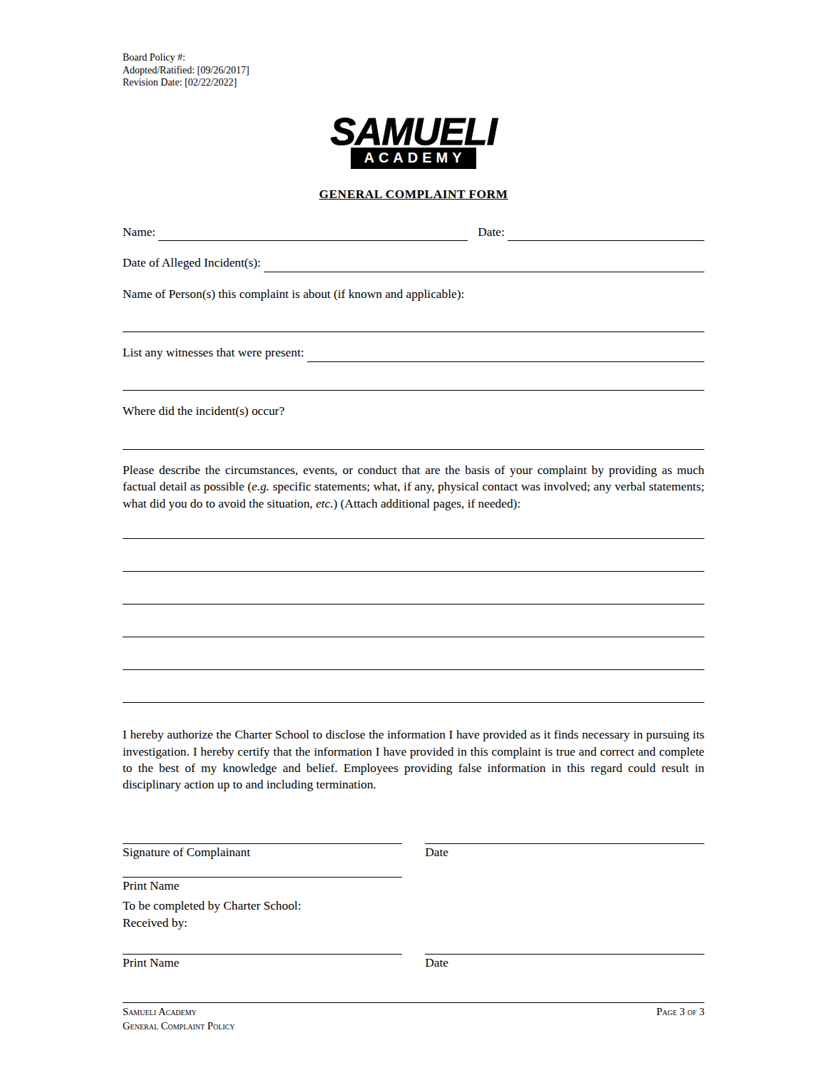Board Policy #:
Adopted/Ratified: [09/26/2017]
Revision Date: [02/22/2022]
SAMUELI
ACADEMY
GENERAL COMPLAINT FORM
Name: Date:
Date of Alleged Incident(s):
Name of Person(s) this complaint is about (if known and applicable):
List any witnesses that were present:
Where did the incident(s) occur?
Please describe the circumstances, events, or conduct that are the basis of your complaint by providing as much factual detail as possible (e.g. specific statements; what, if any, physical contact was involved; any verbal statements; what did you do to avoid the situation, etc.) (Attach additional pages, if needed):
I hereby authorize the Charter School to disclose the information I have provided as it finds necessary in pursuing its investigation. I hereby certify that the information I have provided in this complaint is true and correct and complete to the best of my knowledge and belief. Employees providing false information in this regard could result in disciplinary action up to and including termination.
| Signature of Complainant | | Date |
| Print Name | | |
To be completed by Charter School:
Received by:
| Print Name | | Date |
Samueli Academy
General Complaint Policy
Page 3 of 3